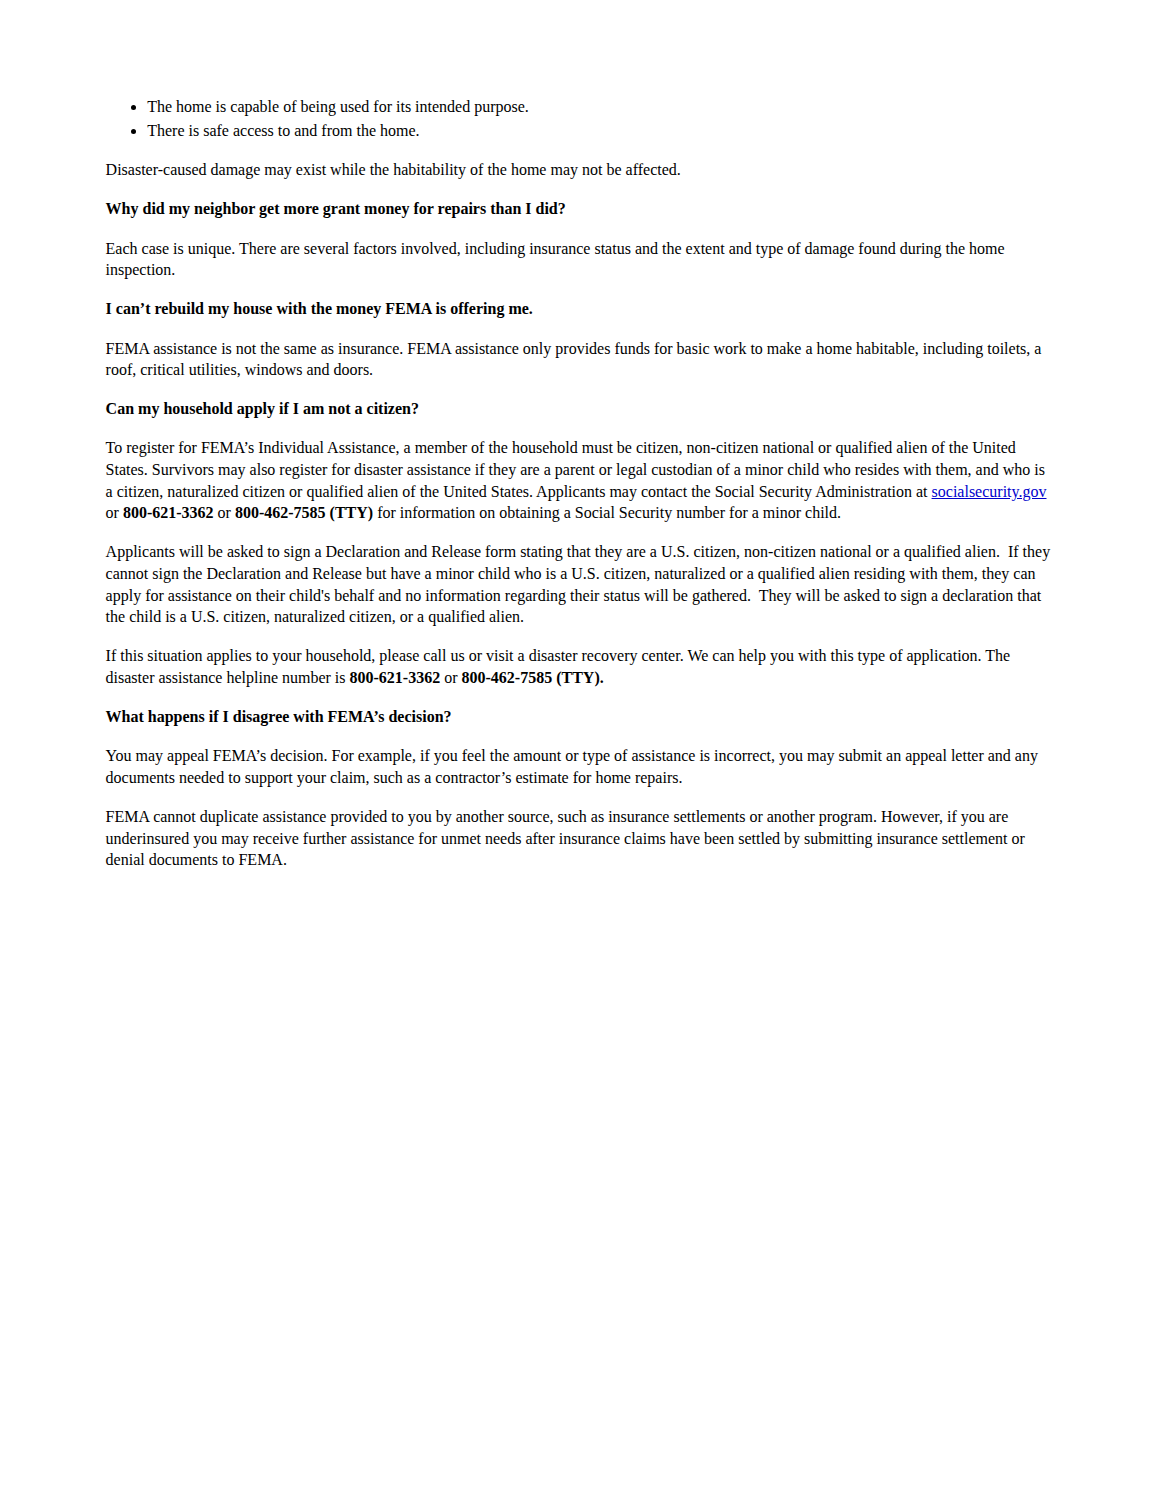The home is capable of being used for its intended purpose.
There is safe access to and from the home.
Disaster-caused damage may exist while the habitability of the home may not be affected.
Why did my neighbor get more grant money for repairs than I did?
Each case is unique. There are several factors involved, including insurance status and the extent and type of damage found during the home inspection.
I can’t rebuild my house with the money FEMA is offering me.
FEMA assistance is not the same as insurance. FEMA assistance only provides funds for basic work to make a home habitable, including toilets, a roof, critical utilities, windows and doors.
Can my household apply if I am not a citizen?
To register for FEMA’s Individual Assistance, a member of the household must be citizen, non-citizen national or qualified alien of the United States. Survivors may also register for disaster assistance if they are a parent or legal custodian of a minor child who resides with them, and who is a citizen, naturalized citizen or qualified alien of the United States. Applicants may contact the Social Security Administration at socialsecurity.gov or 800-621-3362 or 800-462-7585 (TTY) for information on obtaining a Social Security number for a minor child.
Applicants will be asked to sign a Declaration and Release form stating that they are a U.S. citizen, non-citizen national or a qualified alien. If they cannot sign the Declaration and Release but have a minor child who is a U.S. citizen, naturalized or a qualified alien residing with them, they can apply for assistance on their child's behalf and no information regarding their status will be gathered. They will be asked to sign a declaration that the child is a U.S. citizen, naturalized citizen, or a qualified alien.
If this situation applies to your household, please call us or visit a disaster recovery center. We can help you with this type of application. The disaster assistance helpline number is 800-621-3362 or 800-462-7585 (TTY).
What happens if I disagree with FEMA’s decision?
You may appeal FEMA’s decision. For example, if you feel the amount or type of assistance is incorrect, you may submit an appeal letter and any documents needed to support your claim, such as a contractor’s estimate for home repairs.
FEMA cannot duplicate assistance provided to you by another source, such as insurance settlements or another program. However, if you are underinsured you may receive further assistance for unmet needs after insurance claims have been settled by submitting insurance settlement or denial documents to FEMA.